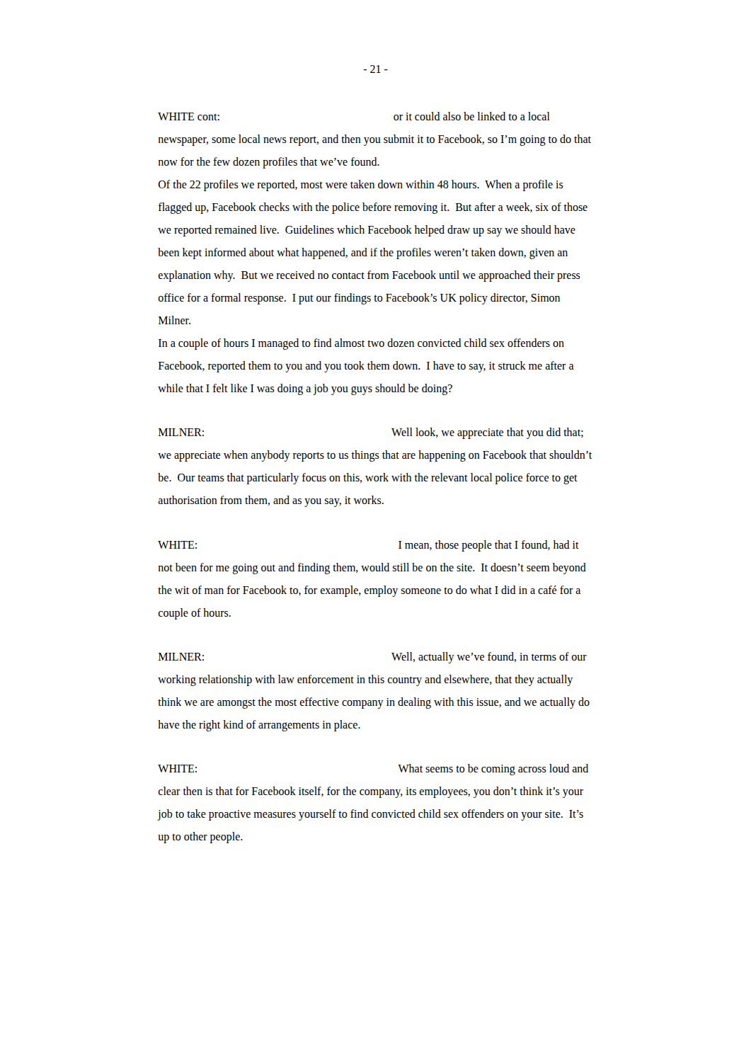- 21 -
WHITE cont: or it could also be linked to a local newspaper, some local news report, and then you submit it to Facebook, so I’m going to do that now for the few dozen profiles that we’ve found.
Of the 22 profiles we reported, most were taken down within 48 hours. When a profile is flagged up, Facebook checks with the police before removing it. But after a week, six of those we reported remained live. Guidelines which Facebook helped draw up say we should have been kept informed about what happened, and if the profiles weren’t taken down, given an explanation why. But we received no contact from Facebook until we approached their press office for a formal response. I put our findings to Facebook’s UK policy director, Simon Milner.
In a couple of hours I managed to find almost two dozen convicted child sex offenders on Facebook, reported them to you and you took them down. I have to say, it struck me after a while that I felt like I was doing a job you guys should be doing?
MILNER: Well look, we appreciate that you did that; we appreciate when anybody reports to us things that are happening on Facebook that shouldn’t be. Our teams that particularly focus on this, work with the relevant local police force to get authorisation from them, and as you say, it works.
WHITE: I mean, those people that I found, had it not been for me going out and finding them, would still be on the site. It doesn’t seem beyond the wit of man for Facebook to, for example, employ someone to do what I did in a café for a couple of hours.
MILNER: Well, actually we’ve found, in terms of our working relationship with law enforcement in this country and elsewhere, that they actually think we are amongst the most effective company in dealing with this issue, and we actually do have the right kind of arrangements in place.
WHITE: What seems to be coming across loud and clear then is that for Facebook itself, for the company, its employees, you don’t think it’s your job to take proactive measures yourself to find convicted child sex offenders on your site. It’s up to other people.